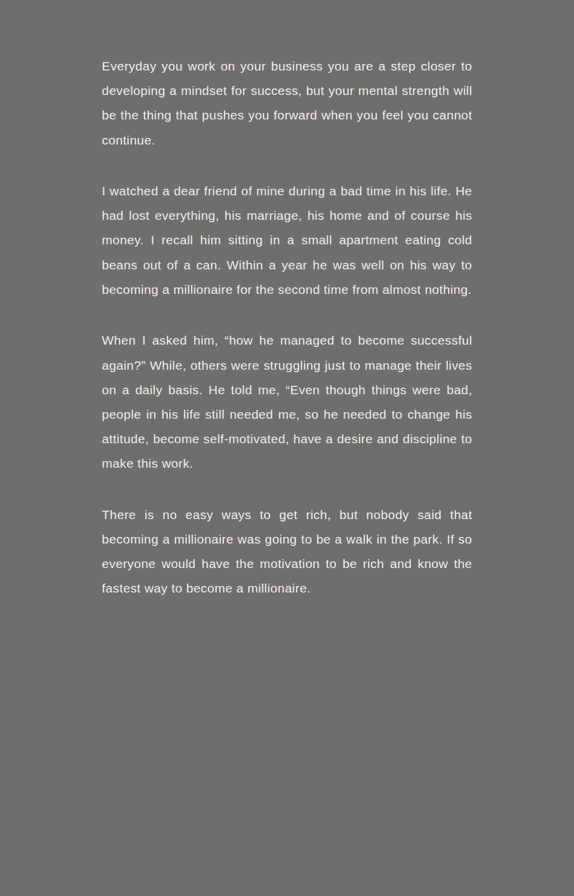Everyday you work on your business you are a step closer to developing a mindset for success, but your mental strength will be the thing that pushes you forward when you feel you cannot continue.
I watched a dear friend of mine during a bad time in his life. He had lost everything, his marriage, his home and of course his money. I recall him sitting in a small apartment eating cold beans out of a can. Within a year he was well on his way to becoming a millionaire for the second time from almost nothing.
When I asked him, “how he managed to become successful again?” While, others were struggling just to manage their lives on a daily basis. He told me, “Even though things were bad, people in his life still needed me, so he needed to change his attitude, become self-motivated, have a desire and discipline to make this work.
There is no easy ways to get rich, but nobody said that becoming a millionaire was going to be a walk in the park. If so everyone would have the motivation to be rich and know the fastest way to become a millionaire.